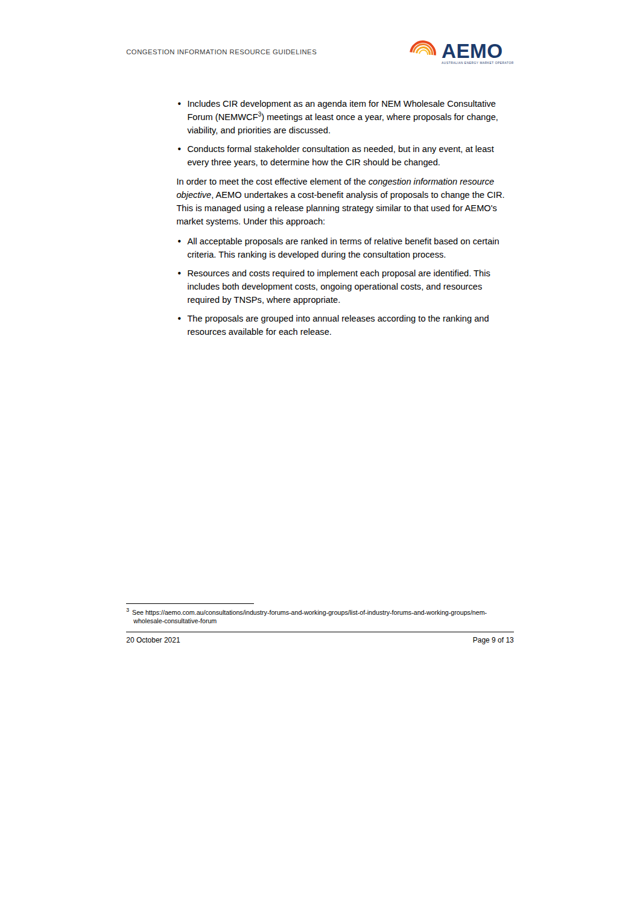Congestion Information Resource Guidelines
AEMO
Australian Energy Market Operator
Includes CIR development as an agenda item for NEM Wholesale Consultative Forum (NEMWCF3) meetings at least once a year, where proposals for change, viability, and priorities are discussed.
Conducts formal stakeholder consultation as needed, but in any event, at least every three years, to determine how the CIR should be changed.
In order to meet the cost effective element of the congestion information resource objective, AEMO undertakes a cost-benefit analysis of proposals to change the CIR. This is managed using a release planning strategy similar to that used for AEMO's market systems. Under this approach:
All acceptable proposals are ranked in terms of relative benefit based on certain criteria. This ranking is developed during the consultation process.
Resources and costs required to implement each proposal are identified. This includes both development costs, ongoing operational costs, and resources required by TNSPs, where appropriate.
The proposals are grouped into annual releases according to the ranking and resources available for each release.
3 See https://aemo.com.au/consultations/industry-forums-and-working-groups/list-of-industry-forums-and-working-groups/nem-wholesale-consultative-forum
20 October 2021 Page 9 of 13